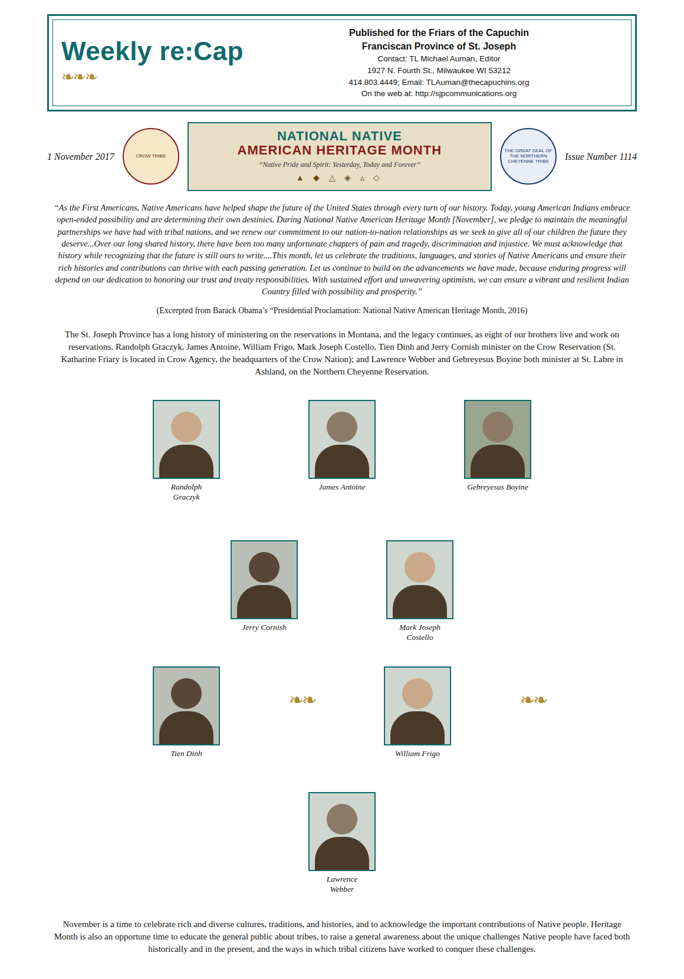Weekly re:Cap
❧❧❧
Published for the Friars of the Capuchin
Franciscan Province of St. Joseph
Contact: TL Michael Auman, Editor
1927 N. Fourth St., Milwaukee WI 53212
414.803.4449; Email: TLAuman@thecapuchins.org
On the web at: http://sjpcommunications.org
1 November 2017
CROW TRIBE
NATIONAL NATIVE
AMERICAN HERITAGE MONTH
“Native Pride and Spirit: Yesterday, Today and Forever”
▲ ◆ △ ◈ ▵ ◇
THE GREAT SEAL OF THE NORTHERN CHEYENNE TRIBE
Issue Number 1114
“As the First Americans, Native Americans have helped shape the future of the United States through every turn of our history. Today, young American Indians embrace open-ended possibility and are determining their own destinies. During National Native American Heritage Month [November], we pledge to maintain the meaningful partnerships we have had with tribal nations, and we renew our commitment to our nation-to-nation relationships as we seek to give all of our children the future they deserve...Over our long shared history, there have been too many unfortunate chapters of pain and tragedy, discrimination and injustice. We must acknowledge that history while recognizing that the future is still ours to write....This month, let us celebrate the traditions, languages, and stories of Native Americans and ensure their rich histories and contributions can thrive with each passing generation. Let us continue to build on the advancements we have made, because enduring progress will depend on our dedication to honoring our trust and treaty responsibilities. With sustained effort and unwavering optimism, we can ensure a vibrant and resilient Indian Country filled with possibility and prosperity.”
(Excerpted from Barack Obama’s “Presidential Proclamation: National Native American Heritage Month, 2016)
The St. Joseph Province has a long history of ministering on the reservations in Montana, and the legacy continues, as eight of our brothers live and work on reservations. Randolph Graczyk, James Antoine, William Frigo, Mark Joseph Costello, Tien Dinh and Jerry Cornish minister on the Crow Reservation (St. Katharine Friary is located in Crow Agency, the headquarters of the Crow Nation); and Lawrence Webber and Gebreyesus Boyine both minister at St. Labre in Ashland, on the Northern Cheyenne Reservation.
Randolph
Graczyk
James Antoine
Gebreyesus Boyine
Jerry Cornish
Mark Joseph
Costello
Tien Dinh
❧❧
William Frigo
❧❧
Lawrence
Webber
November is a time to celebrate rich and diverse cultures, traditions, and histories, and to acknowledge the important contributions of Native people. Heritage Month is also an opportune time to educate the general public about tribes, to raise a general awareness about the unique challenges Native people have faced both historically and in the present, and the ways in which tribal citizens have worked to conquer these challenges.